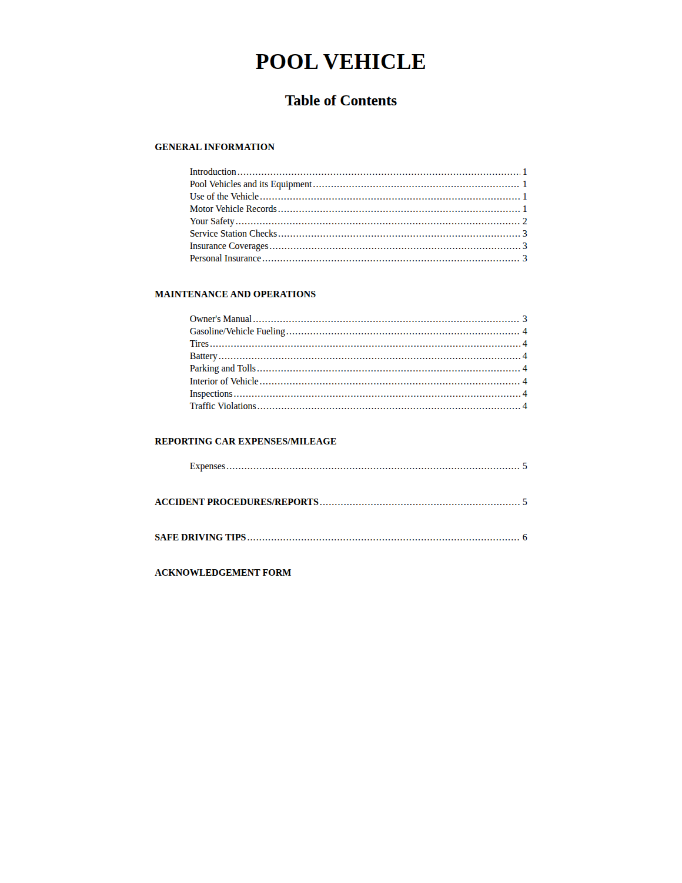POOL VEHICLE
Table of Contents
GENERAL INFORMATION
Introduction................................................................................................................. 1
Pool Vehicles and its Equipment................................................................................................................. 1
Use of the Vehicle................................................................................................................. 1
Motor Vehicle Records................................................................................................................. 1
Your Safety................................................................................................................. 2
Service Station Checks................................................................................................................. 3
Insurance Coverages................................................................................................................. 3
Personal Insurance................................................................................................................. 3
MAINTENANCE AND OPERATIONS
Owner's Manual................................................................................................................. 3
Gasoline/Vehicle Fueling................................................................................................................. 4
Tires................................................................................................................. 4
Battery................................................................................................................. 4
Parking and Tolls................................................................................................................. 4
Interior of Vehicle................................................................................................................. 4
Inspections................................................................................................................. 4
Traffic Violations................................................................................................................. 4
REPORTING CAR EXPENSES/MILEAGE
Expenses................................................................................................................. 5
ACCIDENT PROCEDURES/REPORTS................................................................................................................. 5
SAFE DRIVING TIPS................................................................................................................. 6
ACKNOWLEDGEMENT FORM